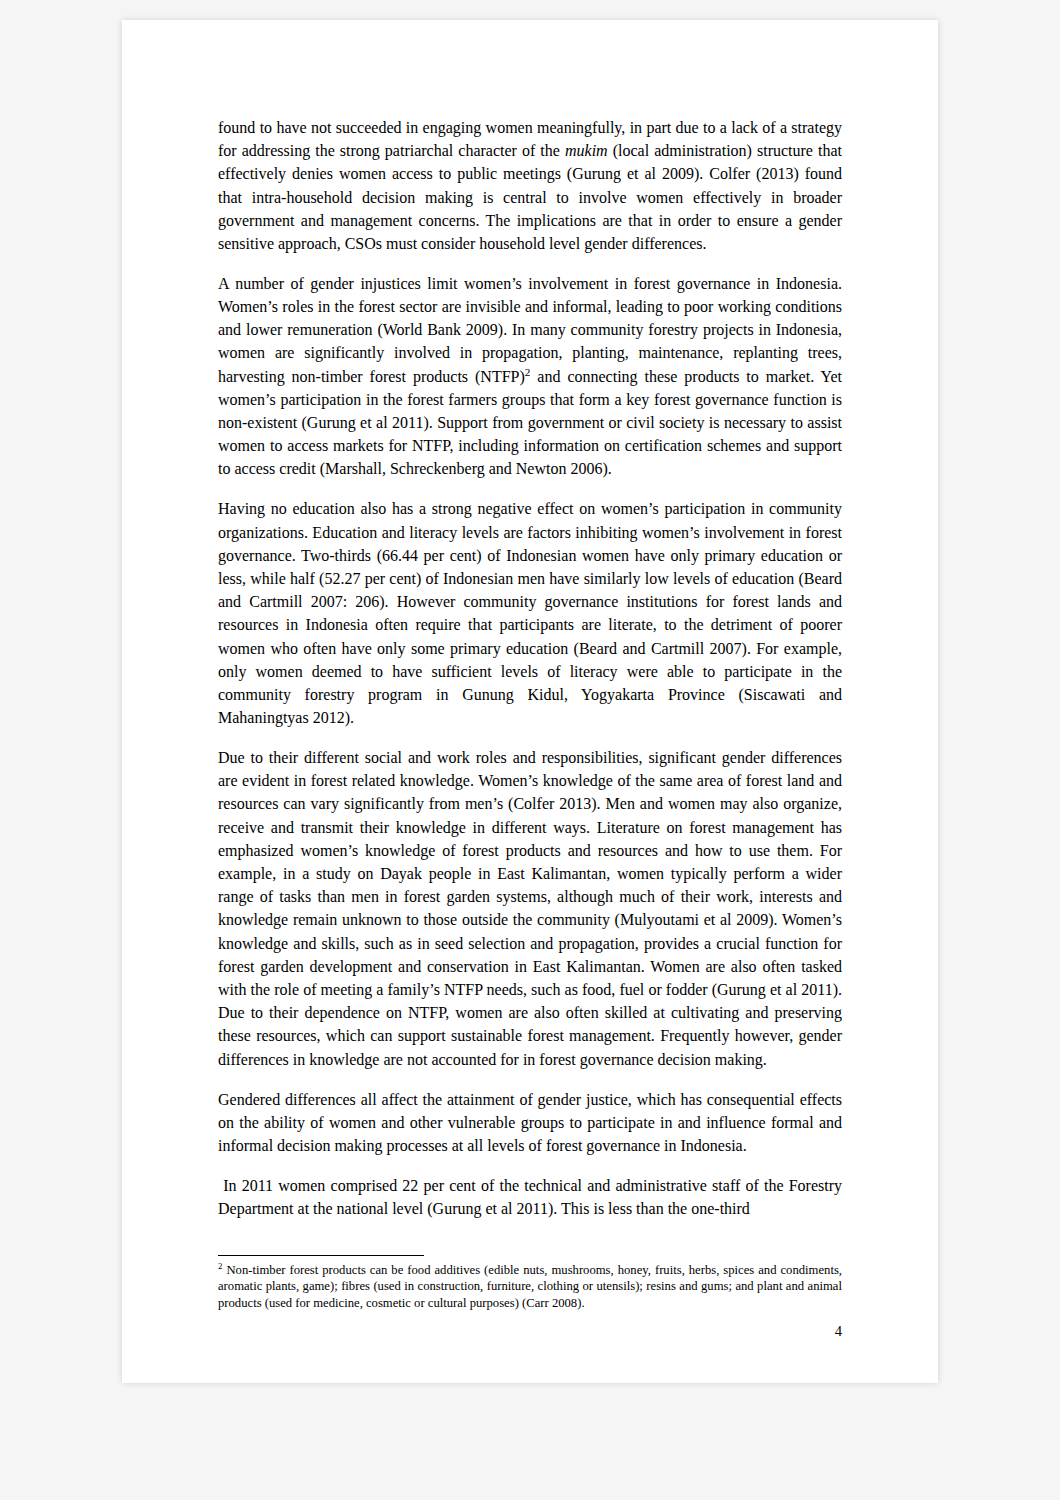found to have not succeeded in engaging women meaningfully, in part due to a lack of a strategy for addressing the strong patriarchal character of the mukim (local administration) structure that effectively denies women access to public meetings (Gurung et al 2009). Colfer (2013) found that intra-household decision making is central to involve women effectively in broader government and management concerns. The implications are that in order to ensure a gender sensitive approach, CSOs must consider household level gender differences.
A number of gender injustices limit women’s involvement in forest governance in Indonesia. Women’s roles in the forest sector are invisible and informal, leading to poor working conditions and lower remuneration (World Bank 2009). In many community forestry projects in Indonesia, women are significantly involved in propagation, planting, maintenance, replanting trees, harvesting non-timber forest products (NTFP)2 and connecting these products to market. Yet women’s participation in the forest farmers groups that form a key forest governance function is non-existent (Gurung et al 2011). Support from government or civil society is necessary to assist women to access markets for NTFP, including information on certification schemes and support to access credit (Marshall, Schreckenberg and Newton 2006).
Having no education also has a strong negative effect on women’s participation in community organizations. Education and literacy levels are factors inhibiting women’s involvement in forest governance. Two-thirds (66.44 per cent) of Indonesian women have only primary education or less, while half (52.27 per cent) of Indonesian men have similarly low levels of education (Beard and Cartmill 2007: 206). However community governance institutions for forest lands and resources in Indonesia often require that participants are literate, to the detriment of poorer women who often have only some primary education (Beard and Cartmill 2007). For example, only women deemed to have sufficient levels of literacy were able to participate in the community forestry program in Gunung Kidul, Yogyakarta Province (Siscawati and Mahaningtyas 2012).
Due to their different social and work roles and responsibilities, significant gender differences are evident in forest related knowledge. Women’s knowledge of the same area of forest land and resources can vary significantly from men’s (Colfer 2013). Men and women may also organize, receive and transmit their knowledge in different ways. Literature on forest management has emphasized women’s knowledge of forest products and resources and how to use them. For example, in a study on Dayak people in East Kalimantan, women typically perform a wider range of tasks than men in forest garden systems, although much of their work, interests and knowledge remain unknown to those outside the community (Mulyoutami et al 2009). Women’s knowledge and skills, such as in seed selection and propagation, provides a crucial function for forest garden development and conservation in East Kalimantan. Women are also often tasked with the role of meeting a family’s NTFP needs, such as food, fuel or fodder (Gurung et al 2011). Due to their dependence on NTFP, women are also often skilled at cultivating and preserving these resources, which can support sustainable forest management. Frequently however, gender differences in knowledge are not accounted for in forest governance decision making.
Gendered differences all affect the attainment of gender justice, which has consequential effects on the ability of women and other vulnerable groups to participate in and influence formal and informal decision making processes at all levels of forest governance in Indonesia.
In 2011 women comprised 22 per cent of the technical and administrative staff of the Forestry Department at the national level (Gurung et al 2011). This is less than the one-third
2 Non-timber forest products can be food additives (edible nuts, mushrooms, honey, fruits, herbs, spices and condiments, aromatic plants, game); fibres (used in construction, furniture, clothing or utensils); resins and gums; and plant and animal products (used for medicine, cosmetic or cultural purposes) (Carr 2008).
4